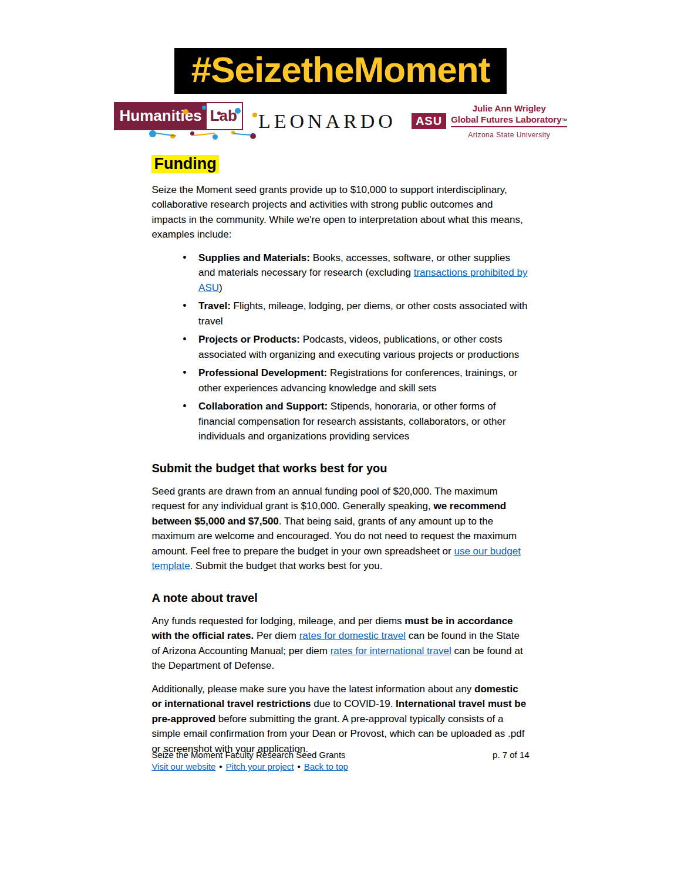#SeizetheMoment
Humanities Lab
LEONARDO
ASU Julie Ann Wrigley
Global Futures Laboratory™
Arizona State University
Funding
Seize the Moment seed grants provide up to $10,000 to support interdisciplinary, collaborative research projects and activities with strong public outcomes and impacts in the community. While we're open to interpretation about what this means, examples include:
Supplies and Materials: Books, accesses, software, or other supplies and materials necessary for research (excluding transactions prohibited by ASU)
Travel: Flights, mileage, lodging, per diems, or other costs associated with travel
Projects or Products: Podcasts, videos, publications, or other costs associated with organizing and executing various projects or productions
Professional Development: Registrations for conferences, trainings, or other experiences advancing knowledge and skill sets
Collaboration and Support: Stipends, honoraria, or other forms of financial compensation for research assistants, collaborators, or other individuals and organizations providing services
Submit the budget that works best for you
Seed grants are drawn from an annual funding pool of $20,000. The maximum request for any individual grant is $10,000. Generally speaking, we recommend between $5,000 and $7,500. That being said, grants of any amount up to the maximum are welcome and encouraged. You do not need to request the maximum amount. Feel free to prepare the budget in your own spreadsheet or use our budget template. Submit the budget that works best for you.
A note about travel
Any funds requested for lodging, mileage, and per diems must be in accordance with the official rates. Per diem rates for domestic travel can be found in the State of Arizona Accounting Manual; per diem rates for international travel can be found at the Department of Defense.
Additionally, please make sure you have the latest information about any domestic or international travel restrictions due to COVID-19. International travel must be pre-approved before submitting the grant. A pre-approval typically consists of a simple email confirmation from your Dean or Provost, which can be uploaded as .pdf or screenshot with your application.
Seize the Moment Faculty Research Seed Grants p. 7 of 14
Visit our website•Pitch your project•Back to top